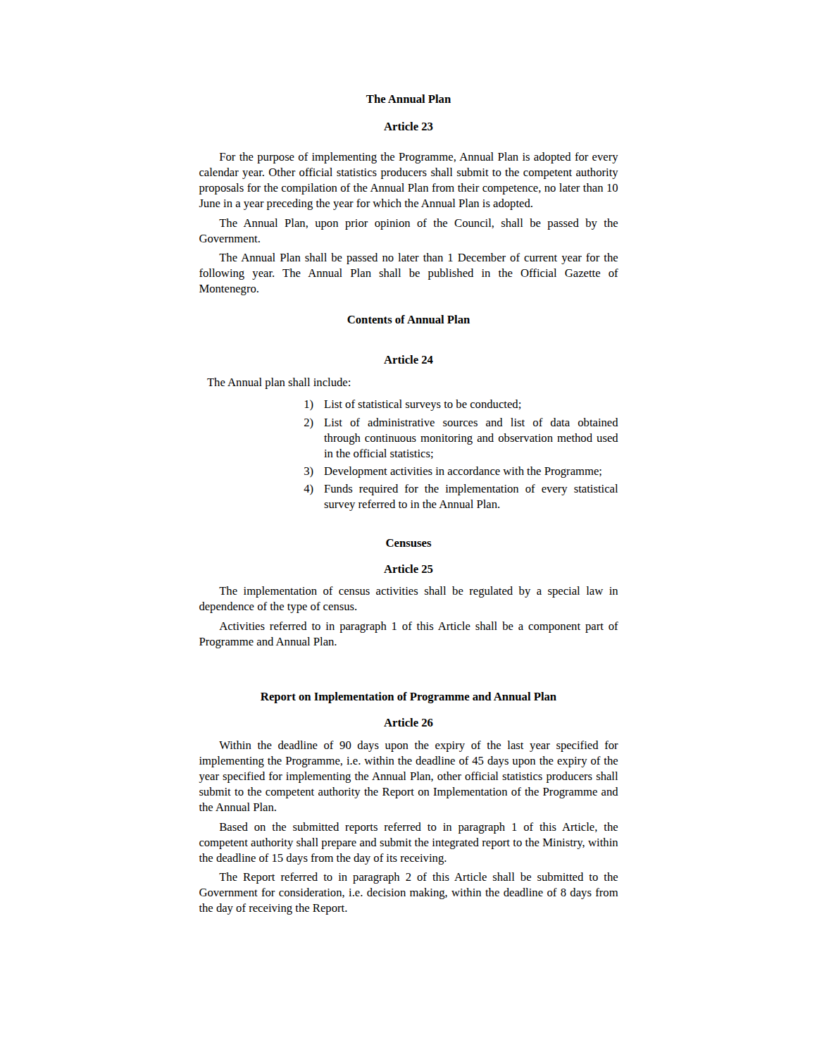The Annual Plan
Article 23
For the purpose of implementing the Programme, Annual Plan is adopted for every calendar year. Other official statistics producers shall submit to the competent authority proposals for the compilation of the Annual Plan from their competence, no later than 10 June in a year preceding the year for which the Annual Plan is adopted.
The Annual Plan, upon prior opinion of the Council, shall be passed by the Government.
The Annual Plan shall be passed no later than 1 December of current year for the following year. The Annual Plan shall be published in the Official Gazette of Montenegro.
Contents of Annual Plan
Article 24
The Annual plan shall include:
1) List of statistical surveys to be conducted;
2) List of administrative sources and list of data obtained through continuous monitoring and observation method used in the official statistics;
3) Development activities in accordance with the Programme;
4) Funds required for the implementation of every statistical survey referred to in the Annual Plan.
Censuses
Article 25
The implementation of census activities shall be regulated by a special law in dependence of the type of census.
Activities referred to in paragraph 1 of this Article shall be a component part of Programme and Annual Plan.
Report on Implementation of Programme and Annual Plan
Article 26
Within the deadline of 90 days upon the expiry of the last year specified for implementing the Programme, i.e. within the deadline of 45 days upon the expiry of the year specified for implementing the Annual Plan, other official statistics producers shall submit to the competent authority the Report on Implementation of the Programme and the Annual Plan.
Based on the submitted reports referred to in paragraph 1 of this Article, the competent authority shall prepare and submit the integrated report to the Ministry, within the deadline of 15 days from the day of its receiving.
The Report referred to in paragraph 2 of this Article shall be submitted to the Government for consideration, i.e. decision making, within the deadline of 8 days from the day of receiving the Report.